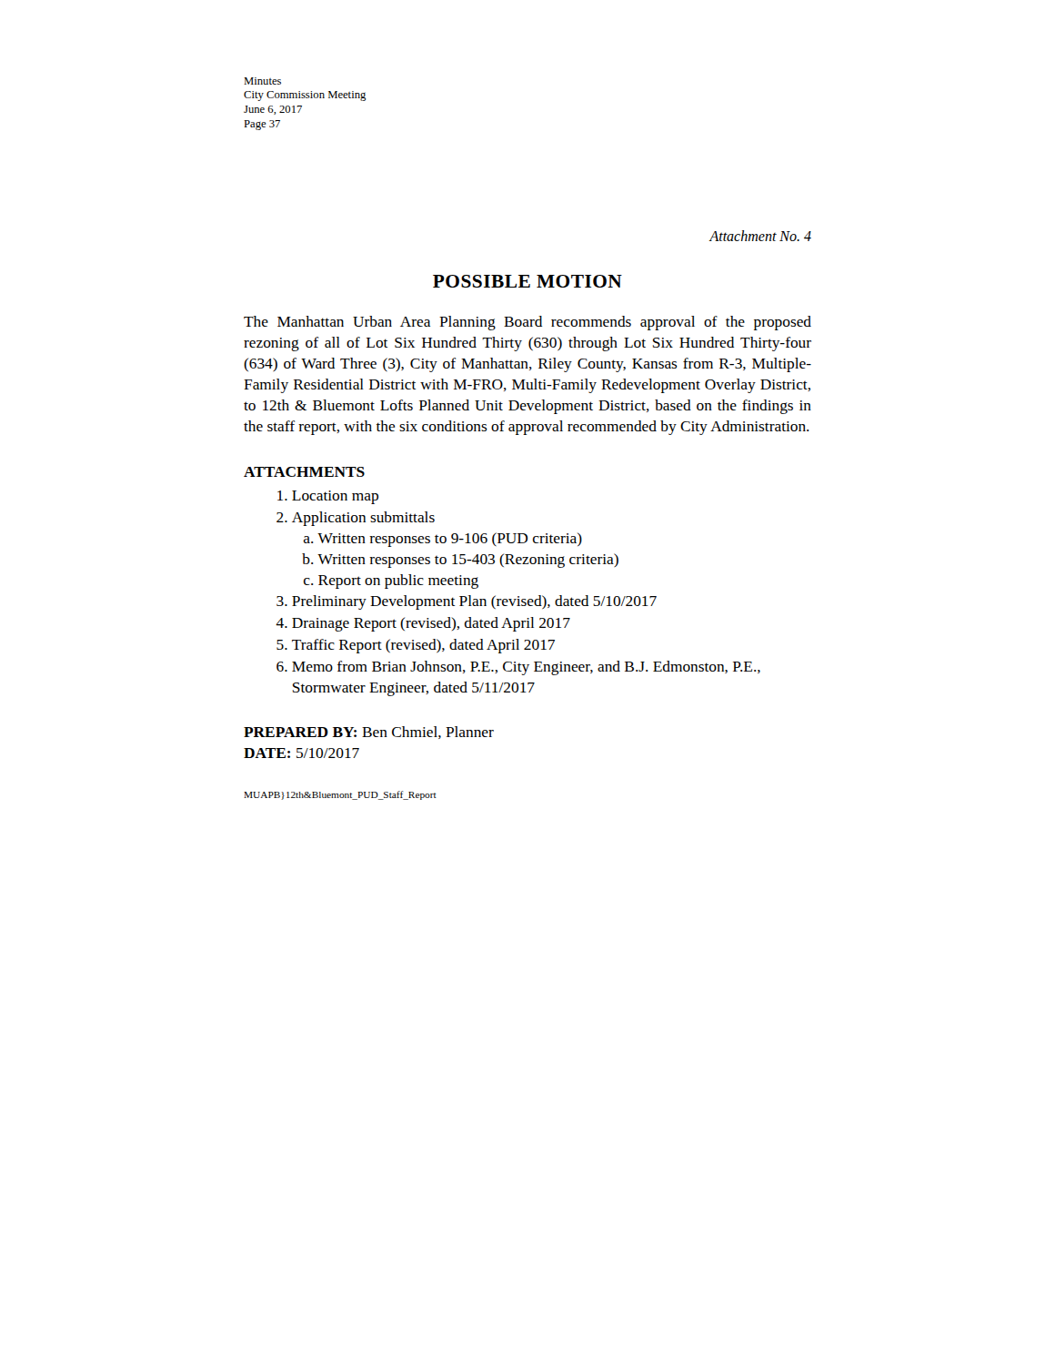Minutes
City Commission Meeting
June 6, 2017
Page 37
Attachment No. 4
POSSIBLE MOTION
The Manhattan Urban Area Planning Board recommends approval of the proposed rezoning of all of Lot Six Hundred Thirty (630) through Lot Six Hundred Thirty-four (634) of Ward Three (3), City of Manhattan, Riley County, Kansas from R-3, Multiple-Family Residential District with M-FRO, Multi-Family Redevelopment Overlay District, to 12th & Bluemont Lofts Planned Unit Development District, based on the findings in the staff report, with the six conditions of approval recommended by City Administration.
ATTACHMENTS
Location map
Application submittals
Written responses to 9-106 (PUD criteria)
Written responses to 15-403 (Rezoning criteria)
Report on public meeting
Preliminary Development Plan (revised), dated 5/10/2017
Drainage Report (revised), dated April 2017
Traffic Report (revised), dated April 2017
Memo from Brian Johnson, P.E., City Engineer, and B.J. Edmonston, P.E., Stormwater Engineer, dated 5/11/2017
PREPARED BY: Ben Chmiel, Planner
DATE: 5/10/2017
MUAPB}12th&Bluemont_PUD_Staff_Report